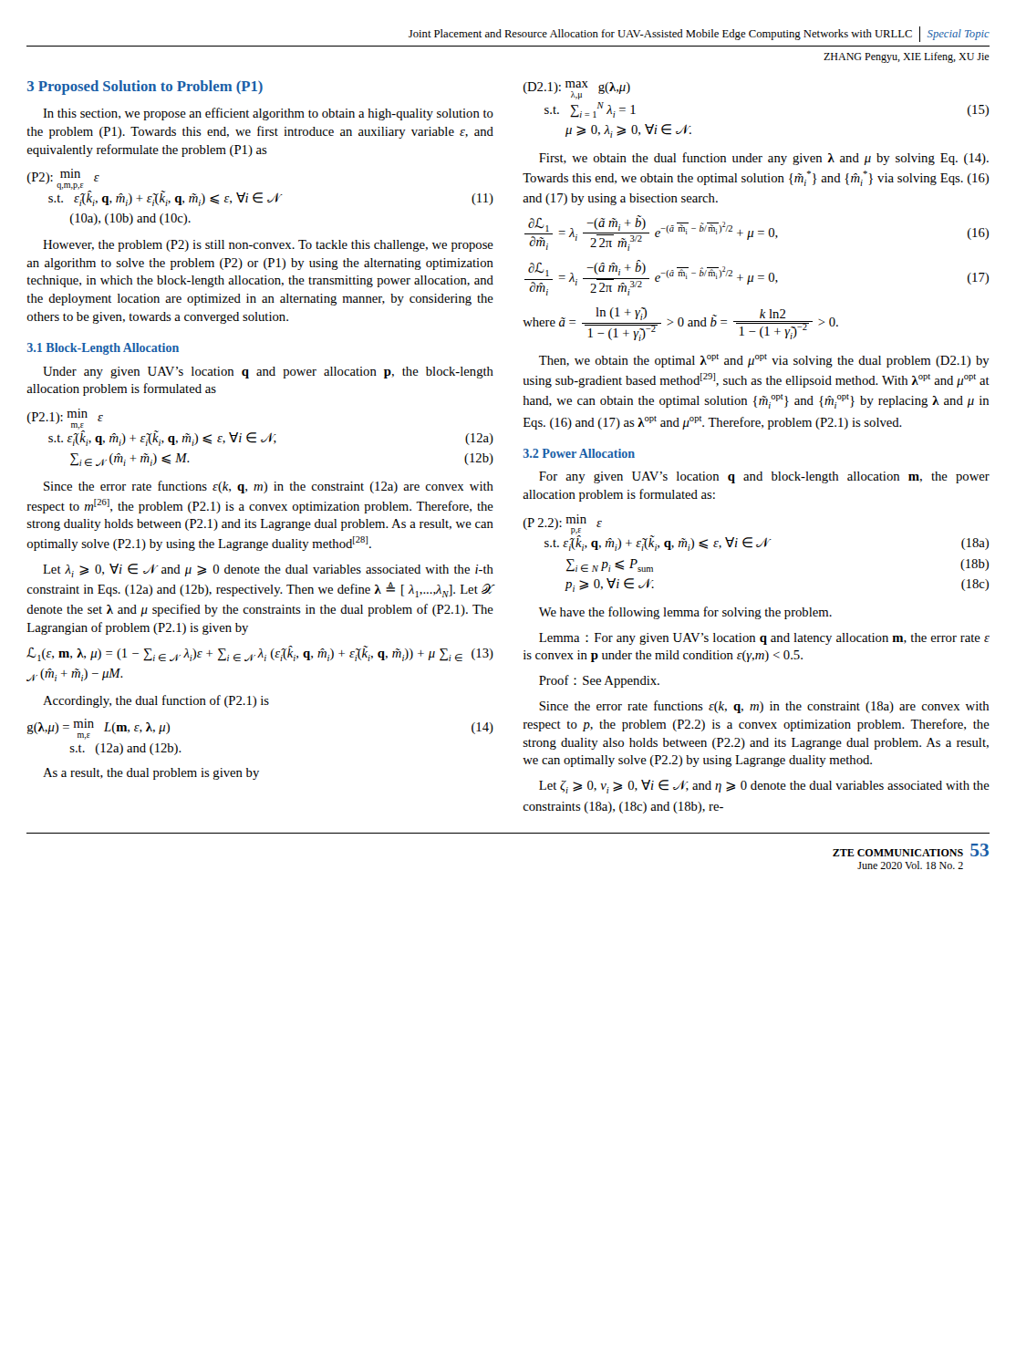Joint Placement and Resource Allocation for UAV-Assisted Mobile Edge Computing Networks with URLLC
Special Topic
ZHANG Pengyu, XIE Lifeng, XU Jie
3 Proposed Solution to Problem (P1)
In this section, we propose an efficient algorithm to obtain a high-quality solution to the problem (P1). Towards this end, we first introduce an auxiliary variable ε, and equivalently reformulate the problem (P1) as
(P2): min q,m,p,ε ε
s.t. ε̂i(k̂i, q, m̂i) + ε̃i(k̃i, q, m̃i) ⩽ ε, ∀i ∈ 𝒩
(11)
(10a), (10b) and (10c).
However, the problem (P2) is still non-convex. To tackle this challenge, we propose an algorithm to solve the problem (P2) or (P1) by using the alternating optimization technique, in which the block-length allocation, the transmitting power allocation, and the deployment location are optimized in an alternating manner, by considering the others to be given, towards a converged solution.
3.1 Block-Length Allocation
Under any given UAV’s location q and power allocation p, the block-length allocation problem is formulated as
(P2.1): min m,ε ε
s.t. ε̂i(k̂i, q, m̂i) + ε̃i(k̃i, q, m̃i) ⩽ ε, ∀i ∈ 𝒩,
(12a)
∑i ∈ 𝒩 (m̂i + m̃i) ⩽ M.
(12b)
Since the error rate functions ε(k, q, m) in the constraint (12a) are convex with respect to m[26], the problem (P2.1) is a convex optimization problem. Therefore, the strong duality holds between (P2.1) and its Lagrange dual problem. As a result, we can optimally solve (P2.1) by using the Lagrange duality method[28].
Let λi ⩾ 0, ∀i ∈ 𝒩 and μ ⩾ 0 denote the dual variables associated with the i-th constraint in Eqs. (12a) and (12b), respectively. Then we define λ ≜ [ λ1,...,λN]. Let 𝒳 denote the set λ and μ specified by the constraints in the dual problem of (P2.1). The Lagrangian of problem (P2.1) is given by
ℒ1(ε, m, λ, μ) = (1 − ∑i ∈ 𝒩 λi)ε + ∑i ∈ 𝒩 λi (ε̂i(k̂i, q, m̂i) + ε̃i(k̃i, q, m̃i)) + μ ∑i ∈ 𝒩 (m̂i + m̃i) − μM.
(13)
Accordingly, the dual function of (P2.1) is
g(λ,μ) = min m,ε L(m, ε, λ, μ)
s.t. (12a) and (12b).
(14)
As a result, the dual problem is given by
(D2.1): max λ,μ g(λ,μ)
s.t. ∑i = 1N λi = 1
(15)
μ ⩾ 0, λi ⩾ 0, ∀i ∈ 𝒩.
First, we obtain the dual function under any given λ and μ by solving Eq. (14). Towards this end, we obtain the optimal solution {m̃i*} and {m̂i*} via solving Eqs. (16) and (17) by using a bisection search.
∂ℒ1∂m̃i = λi −(ã m̃i + b̃) 22π m̃i3/2 e−(ã m̃i − b̃/m̃i)2/2 + μ = 0,
(16)
∂ℒ1∂m̂i = λi −(â m̂i + b̂) 22π m̂i3/2 e−(â m̂i − b̂/m̂i)2/2 + μ = 0,
(17)
where ã = ln (1 + γ̃i) 1 − (1 + γ̃i)−2 > 0 and b̃ = k ln21 − (1 + γ̃i)−2 > 0.
Then, we obtain the optimal λopt and μopt via solving the dual problem (D2.1) by using sub-gradient based method[29], such as the ellipsoid method. With λopt and μopt at hand, we can obtain the optimal solution {m̃iopt} and {m̂iopt} by replacing λ and μ in Eqs. (16) and (17) as λopt and μopt. Therefore, problem (P2.1) is solved.
3.2 Power Allocation
For any given UAV’s location q and block-length allocation m, the power allocation problem is formulated as:
(P 2.2): min p,ε ε
s.t. ε̂i(k̂i, q, m̂i) + ε̃i(k̃i, q, m̃i) ⩽ ε, ∀i ∈ 𝒩
(18a)
∑i ∈ N pi ⩽ Psum
(18b)
pi ⩾ 0, ∀i ∈ 𝒩.
(18c)
We have the following lemma for solving the problem.
Lemma：For any given UAV’s location q and latency allocation m, the error rate ε is convex in p under the mild condition ε(γ,m) < 0.5.
Proof：See Appendix.
Since the error rate functions ε(k, q, m) in the constraint (18a) are convex with respect to p, the problem (P2.2) is a convex optimization problem. Therefore, the strong duality also holds between (P2.2) and its Lagrange dual problem. As a result, we can optimally solve (P2.2) by using Lagrange duality method.
Let ζi ⩾ 0, νi ⩾ 0, ∀i ∈ 𝒩, and η ⩾ 0 denote the dual variables associated with the constraints (18a), (18c) and (18b), re-
ZTE COMMUNICATIONS
June 2020 Vol. 18 No. 2
53